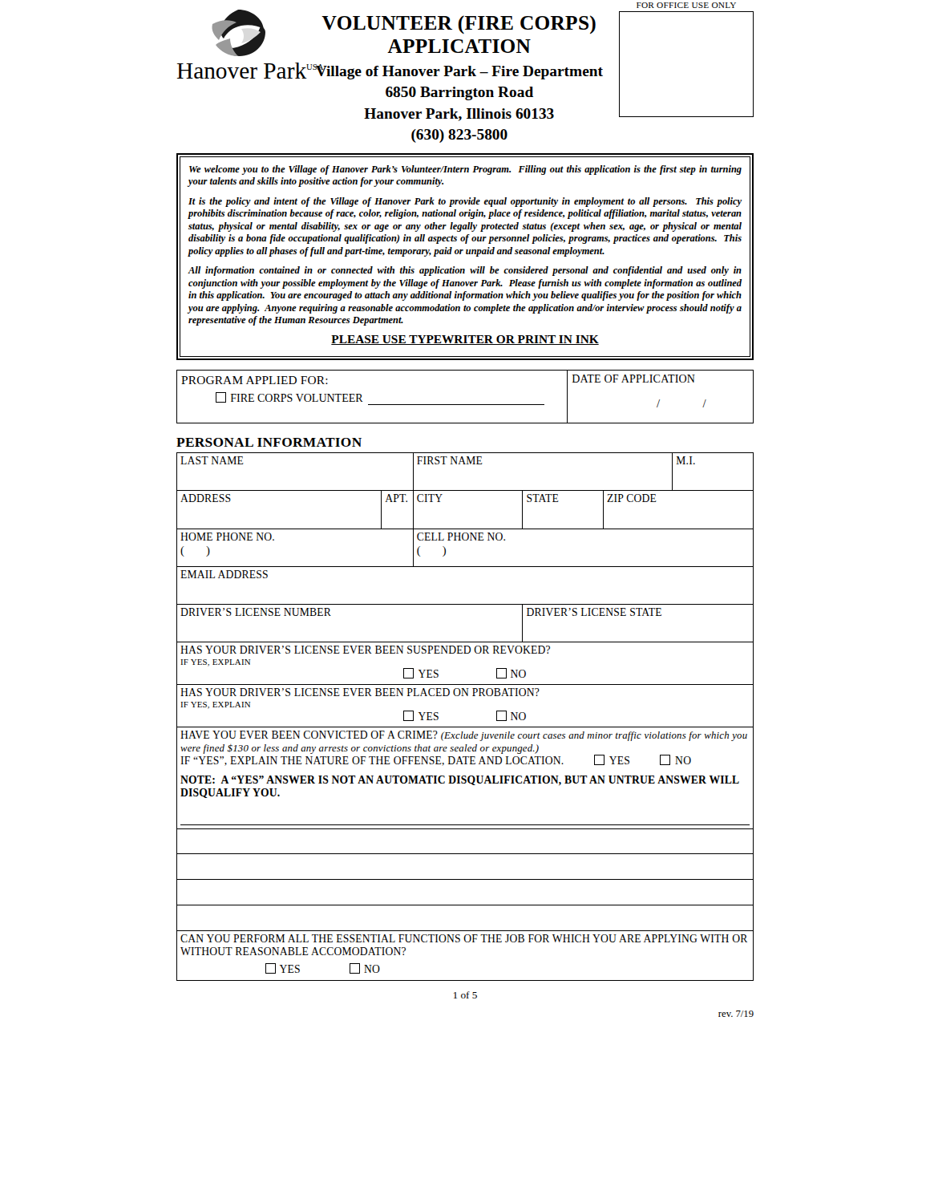Hanover ParkUSA
VOLUNTEER (FIRE CORPS) APPLICATION
Village of Hanover Park – Fire Department
6850 Barrington Road
Hanover Park, Illinois 60133
(630) 823-5800
FOR OFFICE USE ONLY
We welcome you to the Village of Hanover Park’s Volunteer/Intern Program. Filling out this application is the first step in turning your talents and skills into positive action for your community.
It is the policy and intent of the Village of Hanover Park to provide equal opportunity in employment to all persons. This policy prohibits discrimination because of race, color, religion, national origin, place of residence, political affiliation, marital status, veteran status, physical or mental disability, sex or age or any other legally protected status (except when sex, age, or physical or mental disability is a bona fide occupational qualification) in all aspects of our personnel policies, programs, practices and operations. This policy applies to all phases of full and part-time, temporary, paid or unpaid and seasonal employment.
All information contained in or connected with this application will be considered personal and confidential and used only in conjunction with your possible employment by the Village of Hanover Park. Please furnish us with complete information as outlined in this application. You are encouraged to attach any additional information which you believe qualifies you for the position for which you are applying. Anyone requiring a reasonable accommodation to complete the application and/or interview process should notify a representative of the Human Resources Department.
PLEASE USE TYPEWRITER OR PRINT IN INK
| PROGRAM APPLIED FOR: FIRE CORPS VOLUNTEER | DATE OF APPLICATION / / |
PERSONAL INFORMATION
| LAST NAME | FIRST NAME | M.I. |
| ADDRESS | APT. | CITY | STATE | ZIP CODE |
| HOME PHONE NO. ( ) | CELL PHONE NO. ( ) |
| EMAIL ADDRESS |
| DRIVER’S LICENSE NUMBER | DRIVER’S LICENSE STATE |
| HAS YOUR DRIVER’S LICENSE EVER BEEN SUSPENDED OR REVOKED? IF YES, EXPLAIN YES NO |
| HAS YOUR DRIVER’S LICENSE EVER BEEN PLACED ON PROBATION? IF YES, EXPLAIN YES NO |
| HAVE YOU EVER BEEN CONVICTED OF A CRIME? (Exclude juvenile court cases and minor traffic violations for which you were fined $130 or less and any arrests or convictions that are sealed or expunged.) IF “YES”, EXPLAIN THE NATURE OF THE OFFENSE, DATE AND LOCATION. YES NO NOTE: A “YES” ANSWER IS NOT AN AUTOMATIC DISQUALIFICATION, BUT AN UNTRUE ANSWER WILL DISQUALIFY YOU. |
| CAN YOU PERFORM ALL THE ESSENTIAL FUNCTIONS OF THE JOB FOR WHICH YOU ARE APPLYING WITH OR WITHOUT REASONABLE ACCOMODATION? YES NO |
1 of 5
rev. 7/19